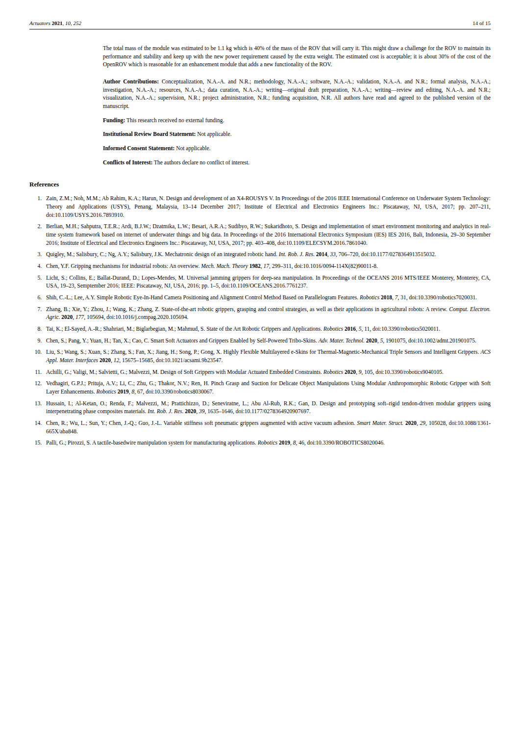Actuators 2021, 10, 252
14 of 15
The total mass of the module was estimated to be 1.1 kg which is 40% of the mass of the ROV that will carry it. This might draw a challenge for the ROV to maintain its performance and stability and keep up with the new power requirement caused by the extra weight. The estimated cost is acceptable; it is about 30% of the cost of the OpenROV which is reasonable for an enhancement module that adds a new functionality of the ROV.
Author Contributions: Conceptualization, N.A.-A. and N.R.; methodology, N.A.-A.; software, N.A.-A.; validation, N.A.-A. and N.R.; formal analysis, N.A.-A.; investigation, N.A.-A.; resources, N.A.-A.; data curation, N.A.-A.; writing—original draft preparation, N.A.-A.; writing—review and editing, N.A.-A. and N.R.; visualization, N.A.-A.; supervision, N.R.; project administration, N.R.; funding acquisition, N.R. All authors have read and agreed to the published version of the manuscript.
Funding: This research received no external funding.
Institutional Review Board Statement: Not applicable.
Informed Consent Statement: Not applicable.
Conflicts of Interest: The authors declare no conflict of interest.
References
Zain, Z.M.; Noh, M.M.; Ab Rahim, K.A.; Harun, N. Design and development of an X4-ROUSYS V. In Proceedings of the 2016 IEEE International Conference on Underwater System Technology: Theory and Applications (USYS), Penang, Malaysia, 13–14 December 2017; Institute of Electrical and Electronics Engineers Inc.: Piscataway, NJ, USA, 2017; pp. 207–211, doi:10.1109/USYS.2016.7893910.
Berlian, M.H.; Sahputra, T.E.R.; Ardi, B.J.W.; Dzatmika, L.W.; Besari, A.R.A.; Sudibyo, R.W.; Sukaridhoto, S. Design and implementation of smart environment monitoring and analytics in real-time system framework based on internet of underwater things and big data. In Proceedings of the 2016 International Electronics Symposium (IES) IES 2016, Bali, Indonesia, 29–30 September 2016; Institute of Electrical and Electronics Engineers Inc.: Piscataway, NJ, USA, 2017; pp. 403–408, doi:10.1109/ELECSYM.2016.7861040.
Quigley, M.; Salisbury, C.; Ng, A.Y.; Salisbury, J.K. Mechatronic design of an integrated robotic hand. Int. Rob. J. Res. 2014, 33, 706–720, doi:10.1177/0278364913515032.
Chen, Y.F. Gripping mechanisms for industrial robots: An overview. Mech. Mach. Theory 1982, 17, 299–311, doi:10.1016/0094-114X(82)90011-8.
Licht, S.; Collins, E.; Ballat-Durand, D.; Lopes-Mendes, M. Universal jamming grippers for deep-sea manipulation. In Proceedings of the OCEANS 2016 MTS/IEEE Monterey, Monterey, CA, USA, 19–23, Semptember 2016; IEEE: Piscataway, NJ, USA, 2016; pp. 1–5, doi:10.1109/OCEANS.2016.7761237.
Shih, C.-L.; Lee, A.Y. Simple Robotic Eye-In-Hand Camera Positioning and Alignment Control Method Based on Parallelogram Features. Robotics 2018, 7, 31, doi:10.3390/robotics7020031.
Zhang, B.; Xie, Y.; Zhou, J.; Wang, K.; Zhang, Z. State-of-the-art robotic grippers, grasping and control strategies, as well as their applications in agricultural robots: A review. Comput. Electron. Agric. 2020, 177, 105694, doi:10.1016/j.compag.2020.105694.
Tai, K.; El-Sayed, A.-R.; Shahriari, M.; Biglarbegian, M.; Mahmud, S. State of the Art Robotic Grippers and Applications. Robotics 2016, 5, 11, doi:10.3390/robotics5020011.
Chen, S.; Pang, Y.; Yuan, H.; Tan, X.; Cao, C. Smart Soft Actuators and Grippers Enabled by Self-Powered Tribo-Skins. Adv. Mater. Technol. 2020, 5, 1901075, doi:10.1002/admt.201901075.
Liu, S.; Wang, S.; Xuan, S.; Zhang, S.; Fan, X.; Jiang, H.; Song, P.; Gong, X. Highly Flexible Multilayered e-Skins for Thermal-Magnetic-Mechanical Triple Sensors and Intelligent Grippers. ACS Appl. Mater. Interfaces 2020, 12, 15675–15685, doi:10.1021/acsami.9b23547.
Achilli, G.; Valigi, M.; Salvietti, G.; Malvezzi, M. Design of Soft Grippers with Modular Actuated Embedded Constraints. Robotics 2020, 9, 105, doi:10.3390/robotics9040105.
Vedhagiri, G.P.J.; Prituja, A.V.; Li, C.; Zhu, G.; Thakor, N.V.; Ren, H. Pinch Grasp and Suction for Delicate Object Manipulations Using Modular Anthropomorphic Robotic Gripper with Soft Layer Enhancements. Robotics 2019, 8, 67, doi:10.3390/robotics8030067.
Hussain, I.; Al-Ketan, O.; Renda, F.; Malvezzi, M.; Prattichizzo, D.; Seneviratne, L.; Abu Al-Rub, R.K.; Gan, D. Design and prototyping soft–rigid tendon-driven modular grippers using interpenetrating phase composites materials. Int. Rob. J. Res. 2020, 39, 1635–1646, doi:10.1177/0278364920907697.
Chen, R.; Wu, L.; Sun, Y.; Chen, J.-Q.; Guo, J.-L. Variable stiffness soft pneumatic grippers augmented with active vacuum adhesion. Smart Mater. Struct. 2020, 29, 105028, doi:10.1088/1361-665X/aba848.
Palli, G.; Pirozzi, S. A tactile-basedwire manipulation system for manufacturing applications. Robotics 2019, 8, 46, doi:10.3390/ROBOTICS8020046.